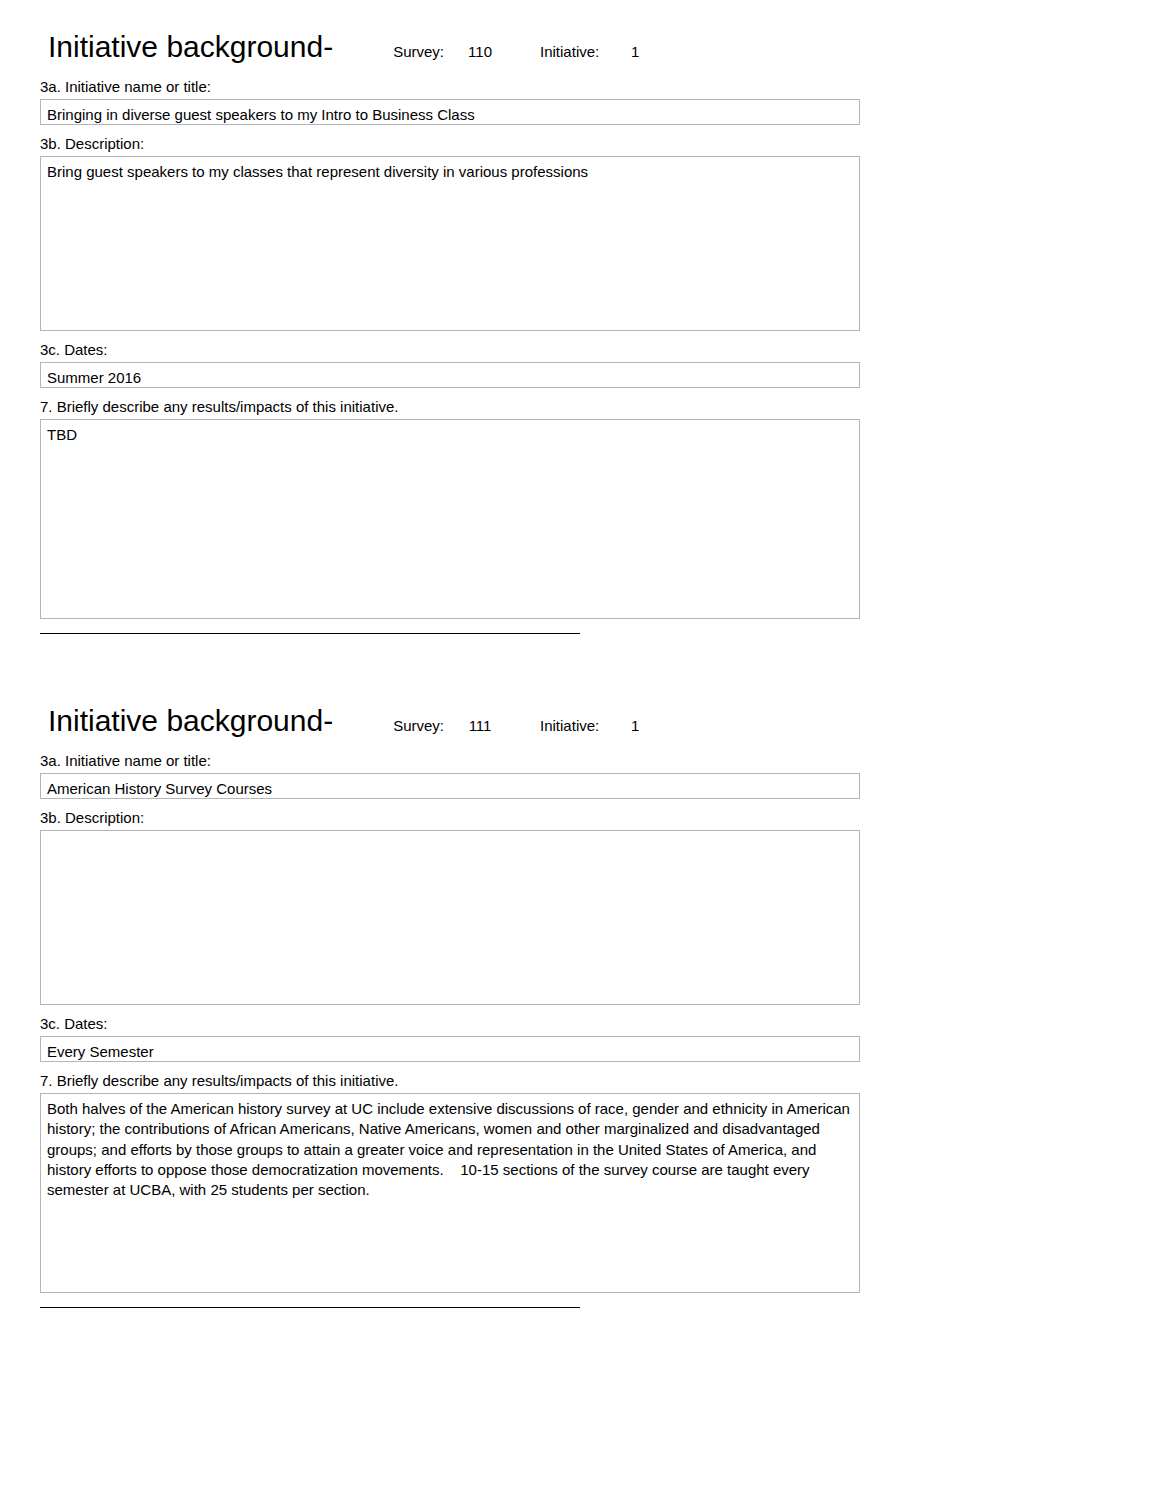Initiative background-
Survey: 110 Initiative: 1
3a. Initiative name or title:
Bringing in diverse guest speakers to my Intro to Business Class
3b. Description:
Bring guest speakers to my classes that represent diversity in various professions
3c. Dates:
Summer 2016
7. Briefly describe any results/impacts of this initiative.
TBD
Initiative background-
Survey: 111 Initiative: 1
3a. Initiative name or title:
American History Survey Courses
3b. Description:
3c. Dates:
Every Semester
7. Briefly describe any results/impacts of this initiative.
Both halves of the American history survey at UC include extensive discussions of race, gender and ethnicity in American history; the contributions of African Americans, Native Americans, women and other marginalized and disadvantaged groups; and efforts by those groups to attain a greater voice and representation in the United States of America, and history efforts to oppose those democratization movements. 10-15 sections of the survey course are taught every semester at UCBA, with 25 students per section.